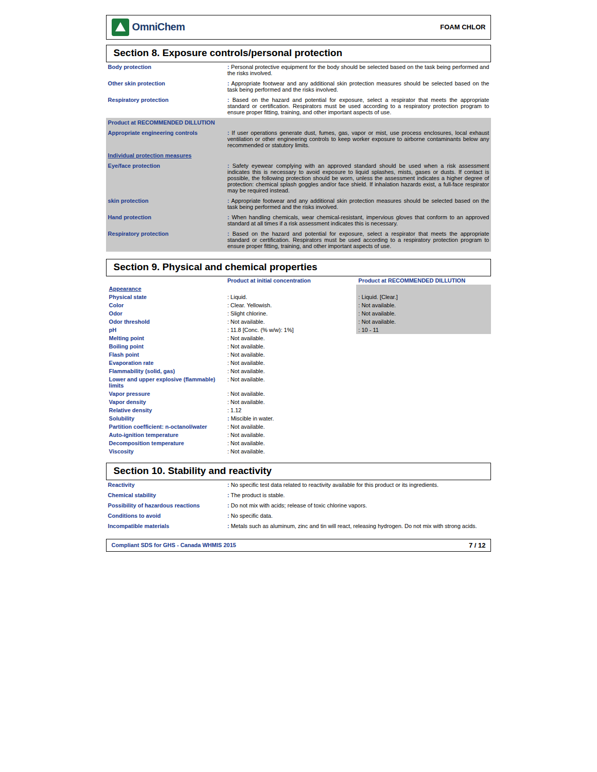OmniChem
FOAM CHLOR
Section 8. Exposure controls/personal protection
| Body protection | : Personal protective equipment for the body should be selected based on the task being performed and the risks involved. |
| Other skin protection | : Appropriate footwear and any additional skin protection measures should be selected based on the task being performed and the risks involved. |
| Respiratory protection | : Based on the hazard and potential for exposure, select a respirator that meets the appropriate standard or certification. Respirators must be used according to a respiratory protection program to ensure proper fitting, training, and other important aspects of use. |
| Product at RECOMMENDED DILLUTION |
| Appropriate engineering controls | : If user operations generate dust, fumes, gas, vapor or mist, use process enclosures, local exhaust ventilation or other engineering controls to keep worker exposure to airborne contaminants below any recommended or statutory limits. |
| Individual protection measures |
| Eye/face protection | : Safety eyewear complying with an approved standard should be used when a risk assessment indicates this is necessary to avoid exposure to liquid splashes, mists, gases or dusts. If contact is possible, the following protection should be worn, unless the assessment indicates a higher degree of protection: chemical splash goggles and/or face shield. If inhalation hazards exist, a full-face respirator may be required instead. |
| skin protection | : Appropriate footwear and any additional skin protection measures should be selected based on the task being performed and the risks involved. |
| Hand protection | : When handling chemicals, wear chemical-resistant, impervious gloves that conform to an approved standard at all times if a risk assessment indicates this is necessary. |
| Respiratory protection | : Based on the hazard and potential for exposure, select a respirator that meets the appropriate standard or certification. Respirators must be used according to a respiratory protection program to ensure proper fitting, training, and other important aspects of use. |
Section 9. Physical and chemical properties
| | Product at initial concentration | Product at RECOMMENDED DILLUTION |
| Appearance | | |
| Physical state | : Liquid. | : Liquid. [Clear.] |
| Color | : Clear. Yellowish. | : Not available. |
| Odor | : Slight chlorine. | : Not available. |
| Odor threshold | : Not available. | : Not available. |
| pH | : 11.8 [Conc. (% w/w): 1%] | : 10 - 11 |
| Melting point | : Not available. | |
| Boiling point | : Not available. | |
| Flash point | : Not available. | |
| Evaporation rate | : Not available. | |
| Flammability (solid, gas) | : Not available. | |
| Lower and upper explosive (flammable) limits | : Not available. | |
| Vapor pressure | : Not available. | |
| Vapor density | : Not available. | |
| Relative density | : 1.12 | |
| Solubility | : Miscible in water. | |
| Partition coefficient: n-octanol/water | : Not available. | |
| Auto-ignition temperature | : Not available. | |
| Decomposition temperature | : Not available. | |
| Viscosity | : Not available. | |
Section 10. Stability and reactivity
| Reactivity | : No specific test data related to reactivity available for this product or its ingredients. |
| Chemical stability | : The product is stable. |
| Possibility of hazardous reactions | : Do not mix with acids; release of toxic chlorine vapors. |
| Conditions to avoid | : No specific data. |
| Incompatible materials | : Metals such as aluminum, zinc and tin will react, releasing hydrogen. Do not mix with strong acids. |
Compliant SDS for GHS - Canada WHMIS 2015
7 / 12